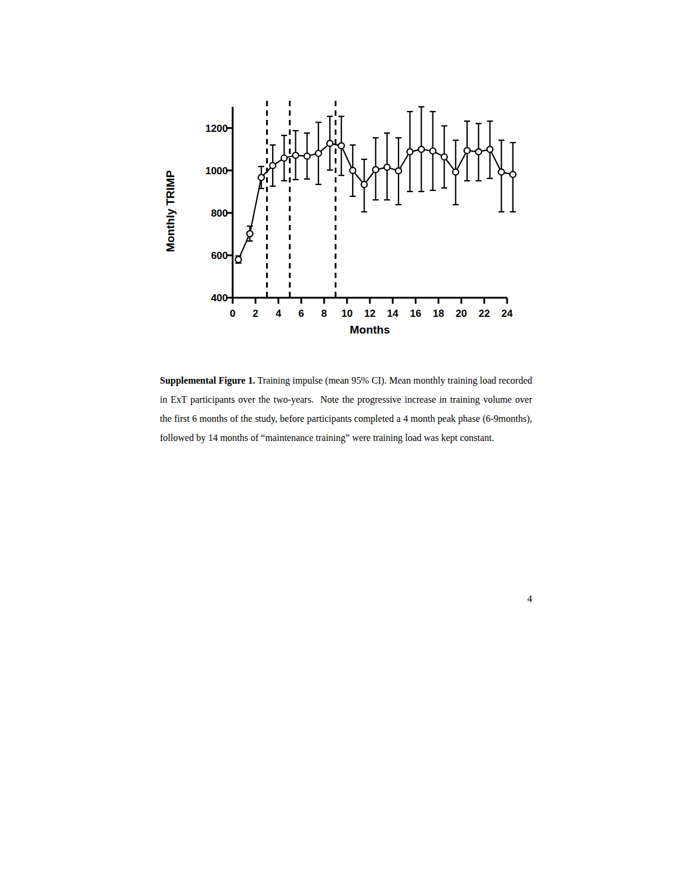Monthly TRIMP over 24 months Monthly TRIMP 400 600 800 1000 1200 0 2 4 6 8 10 12 14 16 18 20 22 24 Months
Supplemental Figure 1. Training impulse (mean 95% CI). Mean monthly training load recorded in ExT participants over the two-years. Note the progressive increase in training volume over the first 6 months of the study, before participants completed a 4 month peak phase (6-9months), followed by 14 months of “maintenance training” were training load was kept constant.
4